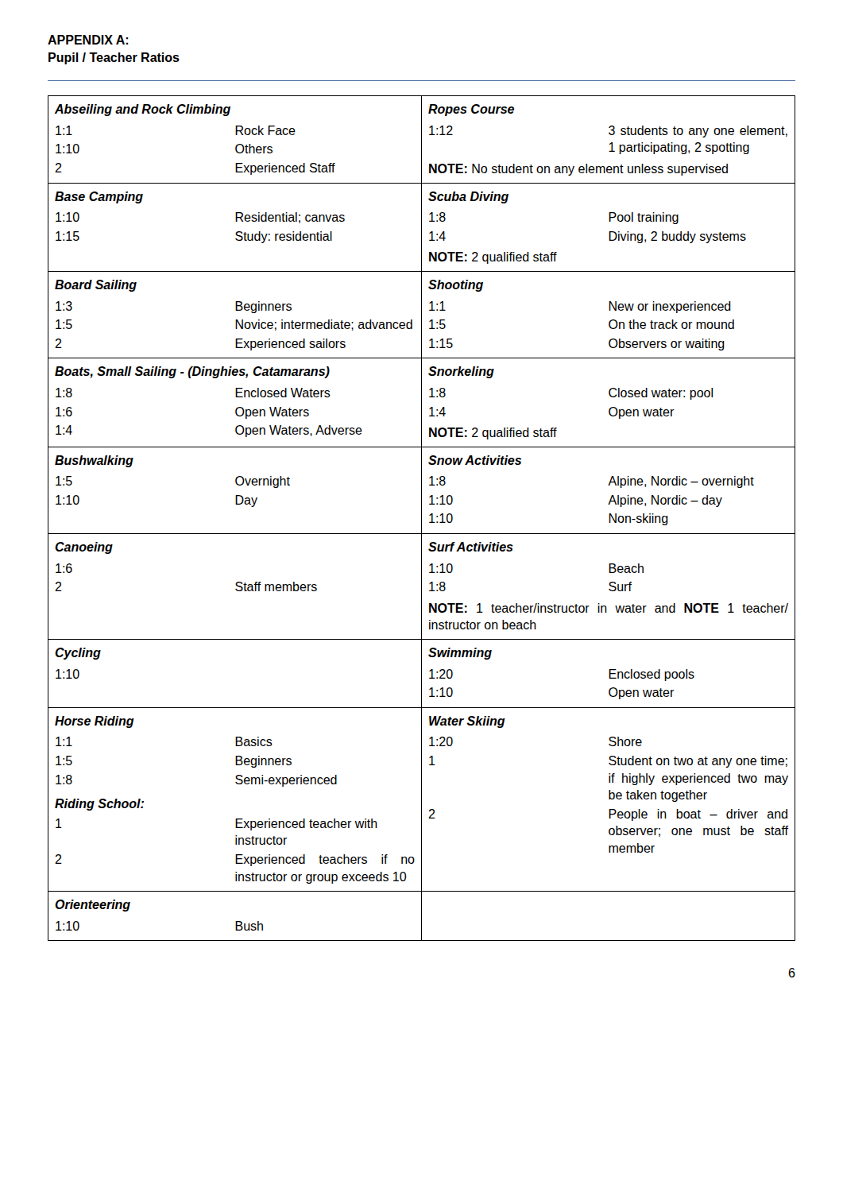APPENDIX A:
Pupil / Teacher Ratios
| Abseiling and Rock Climbing / 1:1 / Rock Face / / 1:10 / Others / / 2 / Experienced Staff / | Ropes Course / 1:12 / 3 students to any one element, 1 participating, 2 spotting / NOTE: No student on any element unless supervised |
| Base Camping / 1:10 / Residential; canvas / / 1:15 / Study: residential / | Scuba Diving / 1:8 / Pool training / / 1:4 / Diving, 2 buddy systems / NOTE: 2 qualified staff |
| Board Sailing / 1:3 / Beginners / / 1:5 / Novice; intermediate; advanced / / 2 / Experienced sailors / | Shooting / 1:1 / New or inexperienced / / 1:5 / On the track or mound / / 1:15 / Observers or waiting / |
| Boats, Small Sailing - (Dinghies, Catamarans) / 1:8 / Enclosed Waters / / 1:6 / Open Waters / / 1:4 / Open Waters, Adverse / | Snorkeling / 1:8 / Closed water: pool / / 1:4 / Open water / NOTE: 2 qualified staff |
| Bushwalking / 1:5 / Overnight / / 1:10 / Day / | Snow Activities / 1:8 / Alpine, Nordic – overnight / / 1:10 / Alpine, Nordic – day / / 1:10 / Non-skiing / |
| Canoeing / 1:6 / / / 2 / Staff members / | Surf Activities / 1:10 / Beach / / 1:8 / Surf / NOTE: 1 teacher/instructor in water and NOTE 1 teacher/ instructor on beach |
| Cycling / 1:10 / / | Swimming / 1:20 / Enclosed pools / / 1:10 / Open water / |
| Horse Riding / 1:1 / Basics / / 1:5 / Beginners / / 1:8 / Semi-experienced / Riding School: / 1 / Experienced teacher with instructor / / 2 / Experienced teachers if no instructor or group exceeds 10 / | Water Skiing / 1:20 / Shore / / 1 / Student on two at any one time; if highly experienced two may be taken together / / 2 / People in boat – driver and observer; one must be staff member / |
| Orienteering / 1:10 / Bush / | |
6